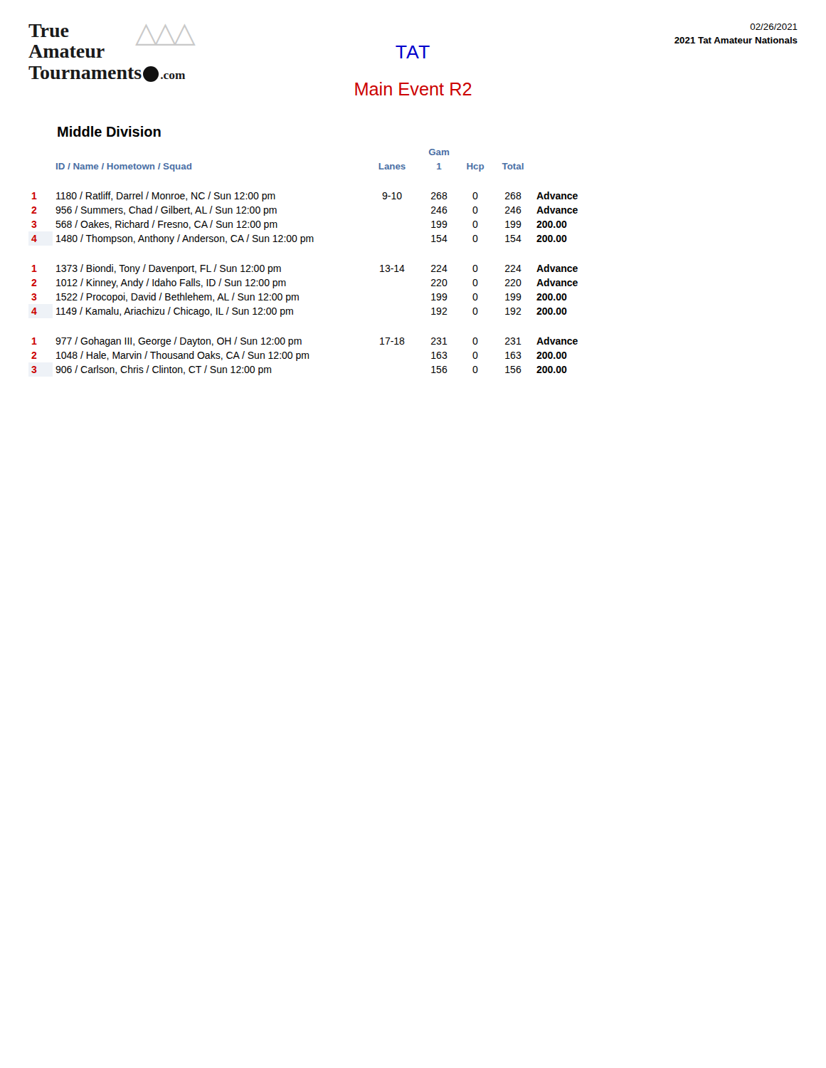△△△
True
Amateur
Tournaments .com
TAT
Main Event R2
02/26/2021
2021 Tat Amateur Nationals
Middle Division
| | | | Gam | | | |
| | ID / Name / Hometown / Squad | Lanes | 1 | Hcp | Total | |
| 1 | 1180 / Ratliff, Darrel / Monroe, NC / Sun 12:00 pm | 9-10 | 268 | 0 | 268 | Advance |
| 2 | 956 / Summers, Chad / Gilbert, AL / Sun 12:00 pm | | 246 | 0 | 246 | Advance |
| 3 | 568 / Oakes, Richard / Fresno, CA / Sun 12:00 pm | | 199 | 0 | 199 | 200.00 |
| 4 | 1480 / Thompson, Anthony / Anderson, CA / Sun 12:00 pm | | 154 | 0 | 154 | 200.00 |
| 1 | 1373 / Biondi, Tony / Davenport, FL / Sun 12:00 pm | 13-14 | 224 | 0 | 224 | Advance |
| 2 | 1012 / Kinney, Andy / Idaho Falls, ID / Sun 12:00 pm | | 220 | 0 | 220 | Advance |
| 3 | 1522 / Procopoi, David / Bethlehem, AL / Sun 12:00 pm | | 199 | 0 | 199 | 200.00 |
| 4 | 1149 / Kamalu, Ariachizu / Chicago, IL / Sun 12:00 pm | | 192 | 0 | 192 | 200.00 |
| 1 | 977 / Gohagan III, George / Dayton, OH / Sun 12:00 pm | 17-18 | 231 | 0 | 231 | Advance |
| 2 | 1048 / Hale, Marvin / Thousand Oaks, CA / Sun 12:00 pm | | 163 | 0 | 163 | 200.00 |
| 3 | 906 / Carlson, Chris / Clinton, CT / Sun 12:00 pm | | 156 | 0 | 156 | 200.00 |